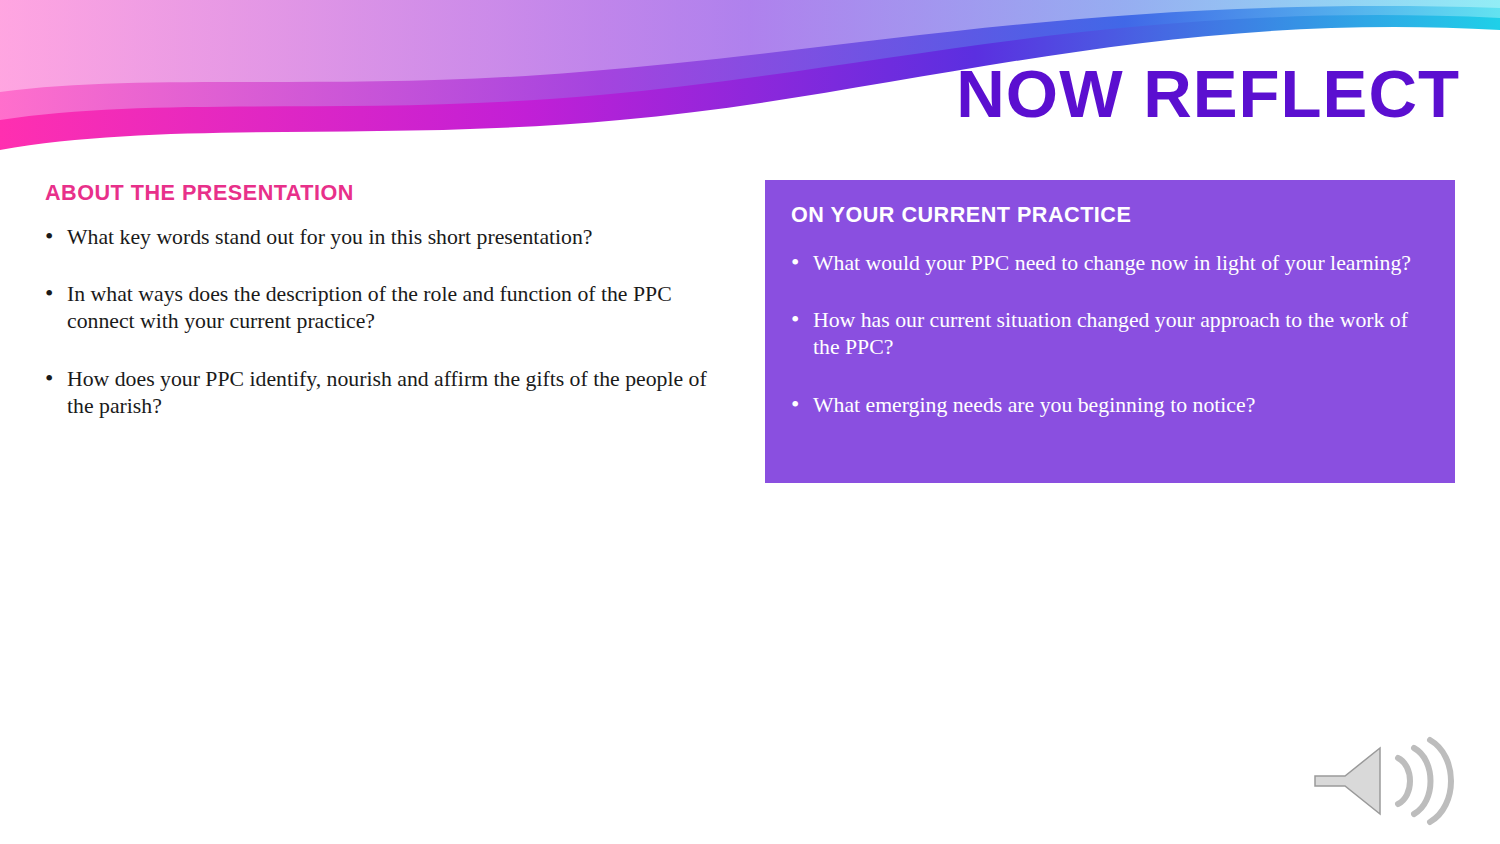Now Reflect
About the presentation
What key words stand out for you in this short presentation?
In what ways does the description of the role and function of the PPC connect with your current practice?
How does your PPC identify, nourish and affirm the gifts of the people of the parish?
On your current practice
What would your PPC need to change now in light of your learning?
How has our current situation changed your approach to the work of the PPC?
What emerging needs are you beginning to notice?